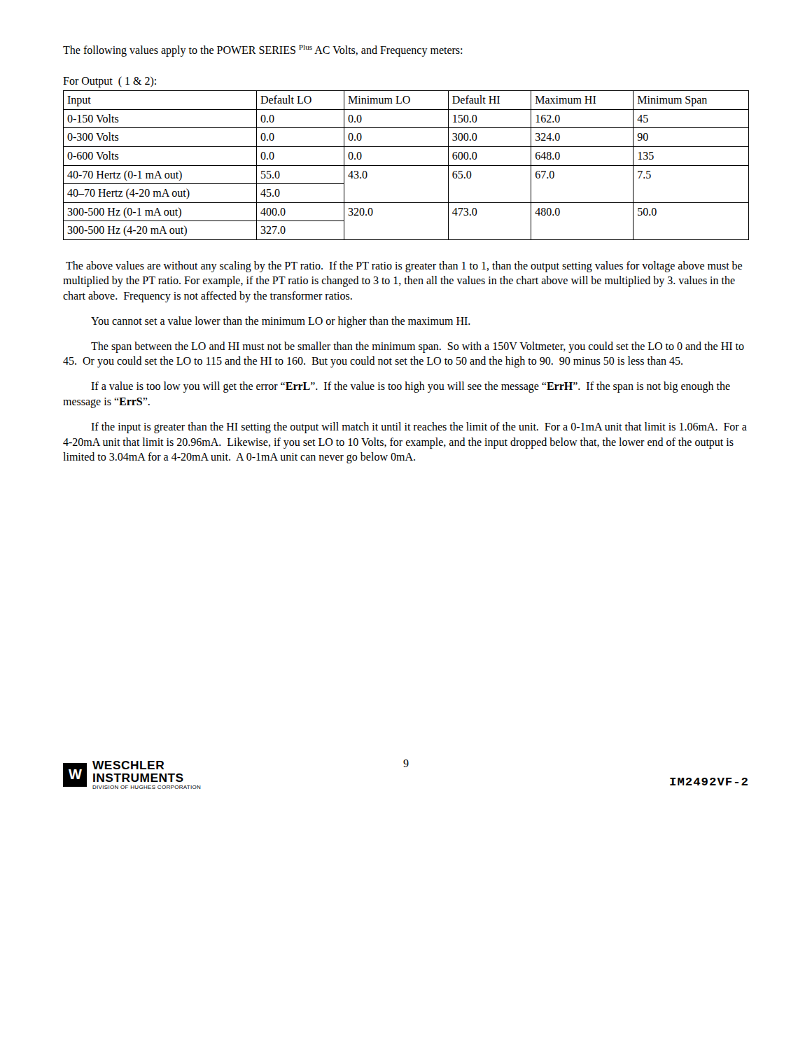The following values apply to the POWER SERIES Plus AC Volts, and Frequency meters:
For Output ( 1 & 2):
| Input | Default LO | Minimum LO | Default HI | Maximum HI | Minimum Span |
| --- | --- | --- | --- | --- | --- |
| 0-150 Volts | 0.0 | 0.0 | 150.0 | 162.0 | 45 |
| 0-300 Volts | 0.0 | 0.0 | 300.0 | 324.0 | 90 |
| 0-600 Volts | 0.0 | 0.0 | 600.0 | 648.0 | 135 |
| 40-70 Hertz (0-1 mA out) | 55.0 | 43.0 | 65.0 | 67.0 | 7.5 |
| 40–70 Hertz (4-20 mA out) | 45.0 |
| 300-500 Hz (0-1 mA out) | 400.0 | 320.0 | 473.0 | 480.0 | 50.0 |
| 300-500 Hz (4-20 mA out) | 327.0 |
The above values are without any scaling by the PT ratio. If the PT ratio is greater than 1 to 1, than the output setting values for voltage above must be multiplied by the PT ratio. For example, if the PT ratio is changed to 3 to 1, then all the values in the chart above will be multiplied by 3. values in the chart above. Frequency is not affected by the transformer ratios.
You cannot set a value lower than the minimum LO or higher than the maximum HI.
The span between the LO and HI must not be smaller than the minimum span. So with a 150V Voltmeter, you could set the LO to 0 and the HI to 45. Or you could set the LO to 115 and the HI to 160. But you could not set the LO to 50 and the high to 90. 90 minus 50 is less than 45.
If a value is too low you will get the error “ErrL”. If the value is too high you will see the message “ErrH”. If the span is not big enough the message is “ErrS”.
If the input is greater than the HI setting the output will match it until it reaches the limit of the unit. For a 0-1mA unit that limit is 1.06mA. For a 4-20mA unit that limit is 20.96mA. Likewise, if you set LO to 10 Volts, for example, and the input dropped below that, the lower end of the output is limited to 3.04mA for a 4-20mA unit. A 0-1mA unit can never go below 0mA.
W
WESCHLER
INSTRUMENTS
DIVISION OF HUGHES CORPORATION
9
IM2492VF-2